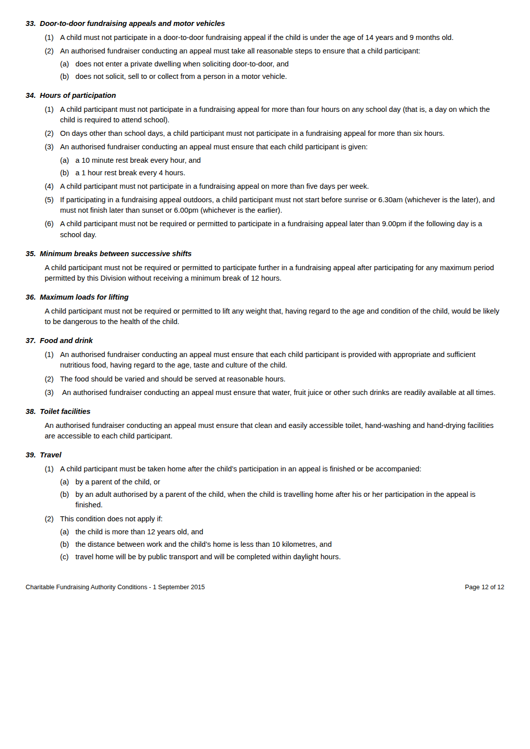33. Door-to-door fundraising appeals and motor vehicles
(1) A child must not participate in a door-to-door fundraising appeal if the child is under the age of 14 years and 9 months old.
(2) An authorised fundraiser conducting an appeal must take all reasonable steps to ensure that a child participant:
(a) does not enter a private dwelling when soliciting door-to-door, and
(b) does not solicit, sell to or collect from a person in a motor vehicle.
34. Hours of participation
(1) A child participant must not participate in a fundraising appeal for more than four hours on any school day (that is, a day on which the child is required to attend school).
(2) On days other than school days, a child participant must not participate in a fundraising appeal for more than six hours.
(3) An authorised fundraiser conducting an appeal must ensure that each child participant is given:
(a) a 10 minute rest break every hour, and
(b) a 1 hour rest break every 4 hours.
(4) A child participant must not participate in a fundraising appeal on more than five days per week.
(5) If participating in a fundraising appeal outdoors, a child participant must not start before sunrise or 6.30am (whichever is the later), and must not finish later than sunset or 6.00pm (whichever is the earlier).
(6) A child participant must not be required or permitted to participate in a fundraising appeal later than 9.00pm if the following day is a school day.
35. Minimum breaks between successive shifts
A child participant must not be required or permitted to participate further in a fundraising appeal after participating for any maximum period permitted by this Division without receiving a minimum break of 12 hours.
36. Maximum loads for lifting
A child participant must not be required or permitted to lift any weight that, having regard to the age and condition of the child, would be likely to be dangerous to the health of the child.
37. Food and drink
(1) An authorised fundraiser conducting an appeal must ensure that each child participant is provided with appropriate and sufficient nutritious food, having regard to the age, taste and culture of the child.
(2) The food should be varied and should be served at reasonable hours.
(3) An authorised fundraiser conducting an appeal must ensure that water, fruit juice or other such drinks are readily available at all times.
38. Toilet facilities
An authorised fundraiser conducting an appeal must ensure that clean and easily accessible toilet, hand-washing and hand-drying facilities are accessible to each child participant.
39. Travel
(1) A child participant must be taken home after the child’s participation in an appeal is finished or be accompanied:
(a) by a parent of the child, or
(b) by an adult authorised by a parent of the child, when the child is travelling home after his or her participation in the appeal is finished.
(2) This condition does not apply if:
(a) the child is more than 12 years old, and
(b) the distance between work and the child’s home is less than 10 kilometres, and
(c) travel home will be by public transport and will be completed within daylight hours.
Charitable Fundraising Authority Conditions - 1 September 2015 Page 12 of 12